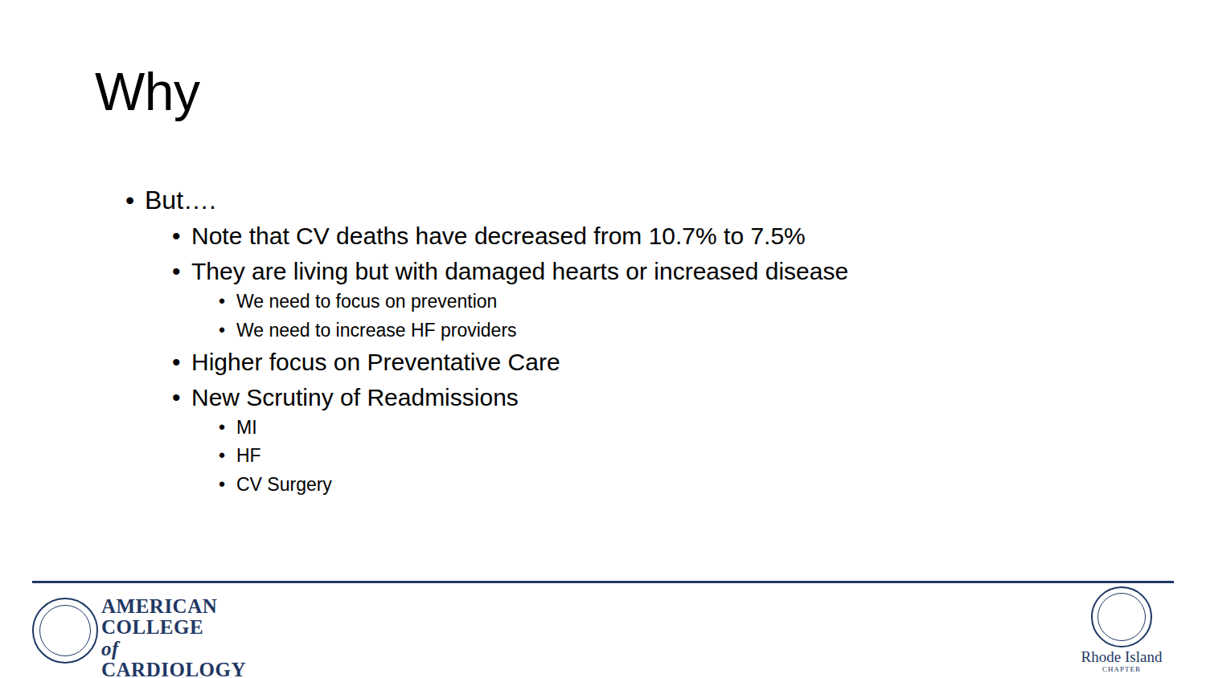Why
But….
Note that CV deaths have decreased from 10.7% to 7.5%
They are living but with damaged hearts or increased disease
We need to focus on prevention
We need to increase HF providers
Higher focus on Preventative Care
New Scrutiny of Readmissions
MI
HF
CV Surgery
AMERICAN
COLLEGE of
CARDIOLOGY
Rhode Island
CHAPTER